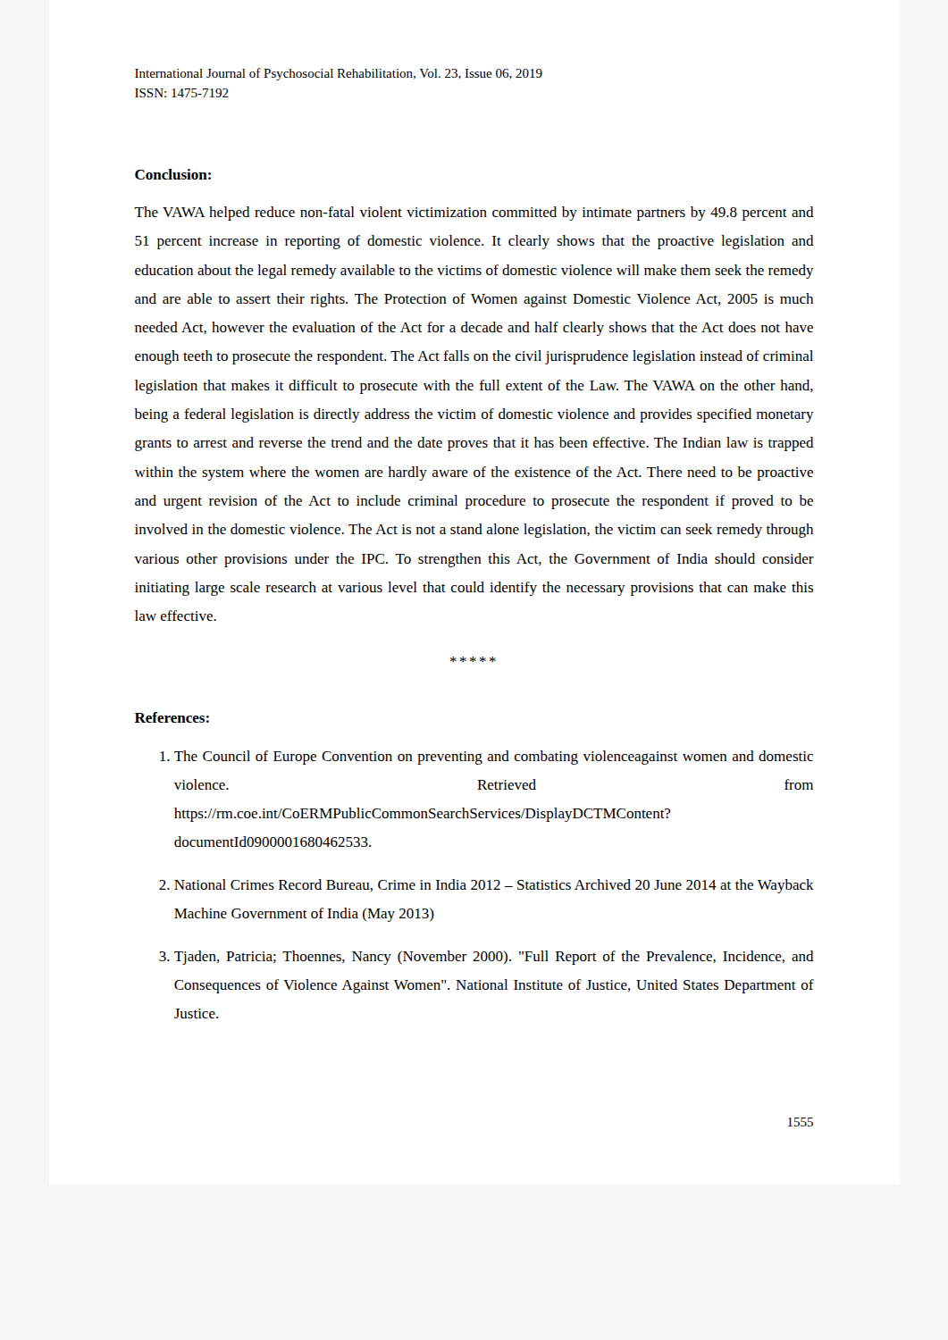International Journal of Psychosocial Rehabilitation, Vol. 23, Issue 06, 2019
ISSN: 1475-7192
Conclusion:
The VAWA helped reduce non-fatal violent victimization committed by intimate partners by 49.8 percent and 51 percent increase in reporting of domestic violence. It clearly shows that the proactive legislation and education about the legal remedy available to the victims of domestic violence will make them seek the remedy and are able to assert their rights. The Protection of Women against Domestic Violence Act, 2005 is much needed Act, however the evaluation of the Act for a decade and half clearly shows that the Act does not have enough teeth to prosecute the respondent. The Act falls on the civil jurisprudence legislation instead of criminal legislation that makes it difficult to prosecute with the full extent of the Law. The VAWA on the other hand, being a federal legislation is directly address the victim of domestic violence and provides specified monetary grants to arrest and reverse the trend and the date proves that it has been effective. The Indian law is trapped within the system where the women are hardly aware of the existence of the Act. There need to be proactive and urgent revision of the Act to include criminal procedure to prosecute the respondent if proved to be involved in the domestic violence. The Act is not a stand alone legislation, the victim can seek remedy through various other provisions under the IPC. To strengthen this Act, the Government of India should consider initiating large scale research at various level that could identify the necessary provisions that can make this law effective.
*****
References:
The Council of Europe Convention on preventing and combating violenceagainst women and domestic violence. Retrieved from https://rm.coe.int/CoERMPublicCommonSearchServices/DisplayDCTMContent?documentId0900001680462533.
National Crimes Record Bureau, Crime in India 2012 – Statistics Archived 20 June 2014 at the Wayback Machine Government of India (May 2013)
Tjaden, Patricia; Thoennes, Nancy (November 2000). "Full Report of the Prevalence, Incidence, and Consequences of Violence Against Women". National Institute of Justice, United States Department of Justice.
1555